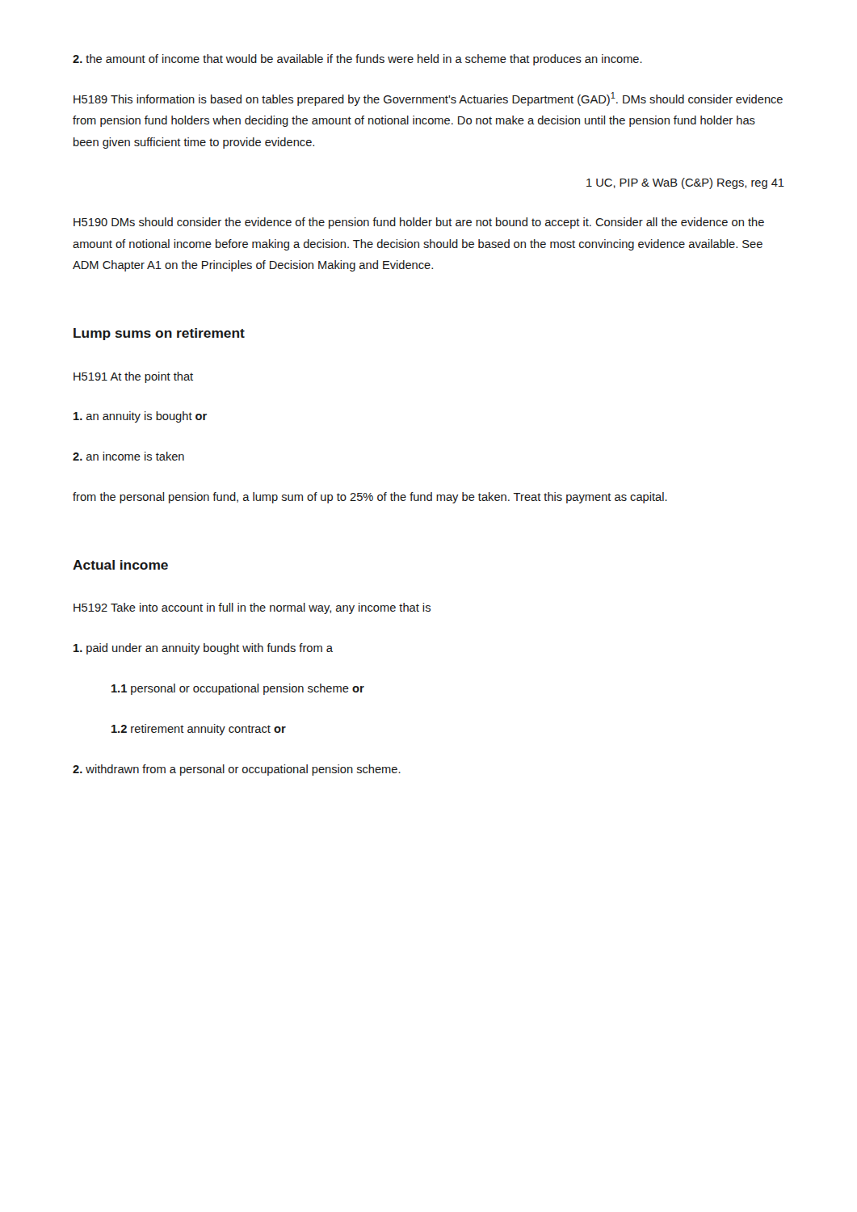2. the amount of income that would be available if the funds were held in a scheme that produces an income.
H5189 This information is based on tables prepared by the Government's Actuaries Department (GAD)1. DMs should consider evidence from pension fund holders when deciding the amount of notional income. Do not make a decision until the pension fund holder has been given sufficient time to provide evidence.
1 UC, PIP & WaB (C&P) Regs, reg 41
H5190 DMs should consider the evidence of the pension fund holder but are not bound to accept it. Consider all the evidence on the amount of notional income before making a decision. The decision should be based on the most convincing evidence available. See ADM Chapter A1 on the Principles of Decision Making and Evidence.
Lump sums on retirement
H5191 At the point that
1. an annuity is bought or
2. an income is taken
from the personal pension fund, a lump sum of up to 25% of the fund may be taken. Treat this payment as capital.
Actual income
H5192 Take into account in full in the normal way, any income that is
1. paid under an annuity bought with funds from a
1.1 personal or occupational pension scheme or
1.2 retirement annuity contract or
2. withdrawn from a personal or occupational pension scheme.